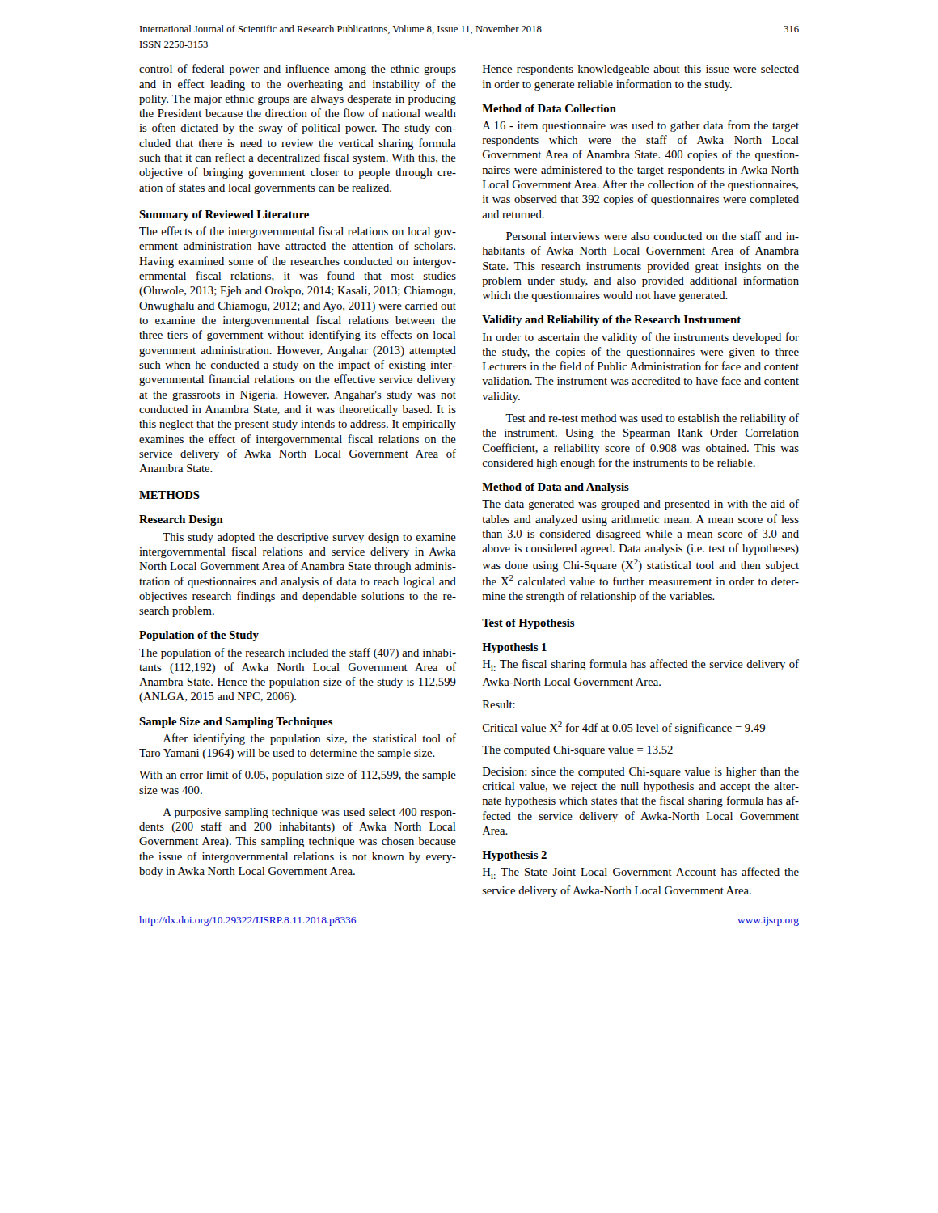International Journal of Scientific and Research Publications, Volume 8, Issue 11, November 2018 316
ISSN 2250-3153
control of federal power and influence among the ethnic groups and in effect leading to the overheating and instability of the polity. The major ethnic groups are always desperate in producing the President because the direction of the flow of national wealth is often dictated by the sway of political power. The study concluded that there is need to review the vertical sharing formula such that it can reflect a decentralized fiscal system. With this, the objective of bringing government closer to people through creation of states and local governments can be realized.
Summary of Reviewed Literature
The effects of the intergovernmental fiscal relations on local government administration have attracted the attention of scholars. Having examined some of the researches conducted on intergovernmental fiscal relations, it was found that most studies (Oluwole, 2013; Ejeh and Orokpo, 2014; Kasali, 2013; Chiamogu, Onwughalu and Chiamogu, 2012; and Ayo, 2011) were carried out to examine the intergovernmental fiscal relations between the three tiers of government without identifying its effects on local government administration. However, Angahar (2013) attempted such when he conducted a study on the impact of existing intergovernmental financial relations on the effective service delivery at the grassroots in Nigeria. However, Angahar's study was not conducted in Anambra State, and it was theoretically based. It is this neglect that the present study intends to address. It empirically examines the effect of intergovernmental fiscal relations on the service delivery of Awka North Local Government Area of Anambra State.
METHODS
Research Design
This study adopted the descriptive survey design to examine intergovernmental fiscal relations and service delivery in Awka North Local Government Area of Anambra State through administration of questionnaires and analysis of data to reach logical and objectives research findings and dependable solutions to the research problem.
Population of the Study
The population of the research included the staff (407) and inhabitants (112,192) of Awka North Local Government Area of Anambra State. Hence the population size of the study is 112,599 (ANLGA, 2015 and NPC, 2006).
Sample Size and Sampling Techniques
After identifying the population size, the statistical tool of Taro Yamani (1964) will be used to determine the sample size.
With an error limit of 0.05, population size of 112,599, the sample size was 400.
A purposive sampling technique was used select 400 respondents (200 staff and 200 inhabitants) of Awka North Local Government Area). This sampling technique was chosen because the issue of intergovernmental relations is not known by everybody in Awka North Local Government Area.
Hence respondents knowledgeable about this issue were selected in order to generate reliable information to the study.
Method of Data Collection
A 16 - item questionnaire was used to gather data from the target respondents which were the staff of Awka North Local Government Area of Anambra State. 400 copies of the questionnaires were administered to the target respondents in Awka North Local Government Area. After the collection of the questionnaires, it was observed that 392 copies of questionnaires were completed and returned.
Personal interviews were also conducted on the staff and inhabitants of Awka North Local Government Area of Anambra State. This research instruments provided great insights on the problem under study, and also provided additional information which the questionnaires would not have generated.
Validity and Reliability of the Research Instrument
In order to ascertain the validity of the instruments developed for the study, the copies of the questionnaires were given to three Lecturers in the field of Public Administration for face and content validation. The instrument was accredited to have face and content validity.
Test and re-test method was used to establish the reliability of the instrument. Using the Spearman Rank Order Correlation Coefficient, a reliability score of 0.908 was obtained. This was considered high enough for the instruments to be reliable.
Method of Data and Analysis
The data generated was grouped and presented in with the aid of tables and analyzed using arithmetic mean. A mean score of less than 3.0 is considered disagreed while a mean score of 3.0 and above is considered agreed. Data analysis (i.e. test of hypotheses) was done using Chi-Square (X2) statistical tool and then subject the X2 calculated value to further measurement in order to determine the strength of relationship of the variables.
Test of Hypothesis
Hypothesis 1
Hi: The fiscal sharing formula has affected the service delivery of Awka-North Local Government Area.
Result:
Critical value X2 for 4df at 0.05 level of significance = 9.49
The computed Chi-square value = 13.52
Decision: since the computed Chi-square value is higher than the critical value, we reject the null hypothesis and accept the alternate hypothesis which states that the fiscal sharing formula has affected the service delivery of Awka-North Local Government Area.
Hypothesis 2
Hi: The State Joint Local Government Account has affected the service delivery of Awka-North Local Government Area.
http://dx.doi.org/10.29322/IJSRP.8.11.2018.p8336 www.ijsrp.org